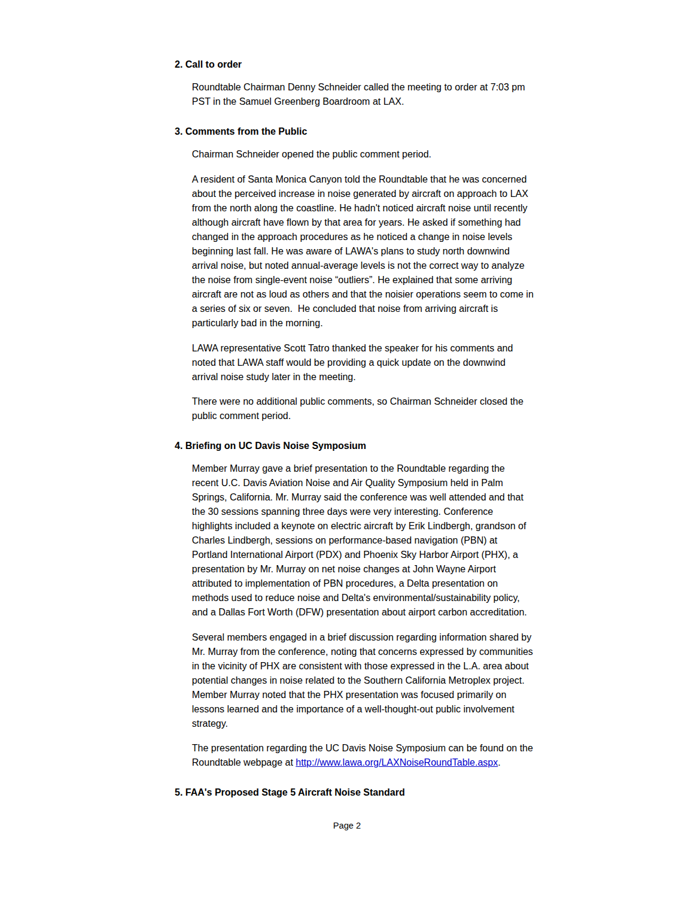2. Call to order
Roundtable Chairman Denny Schneider called the meeting to order at 7:03 pm PST in the Samuel Greenberg Boardroom at LAX.
3. Comments from the Public
Chairman Schneider opened the public comment period.
A resident of Santa Monica Canyon told the Roundtable that he was concerned about the perceived increase in noise generated by aircraft on approach to LAX from the north along the coastline. He hadn't noticed aircraft noise until recently although aircraft have flown by that area for years. He asked if something had changed in the approach procedures as he noticed a change in noise levels beginning last fall. He was aware of LAWA's plans to study north downwind arrival noise, but noted annual-average levels is not the correct way to analyze the noise from single-event noise “outliers”. He explained that some arriving aircraft are not as loud as others and that the noisier operations seem to come in a series of six or seven. He concluded that noise from arriving aircraft is particularly bad in the morning.
LAWA representative Scott Tatro thanked the speaker for his comments and noted that LAWA staff would be providing a quick update on the downwind arrival noise study later in the meeting.
There were no additional public comments, so Chairman Schneider closed the public comment period.
4. Briefing on UC Davis Noise Symposium
Member Murray gave a brief presentation to the Roundtable regarding the recent U.C. Davis Aviation Noise and Air Quality Symposium held in Palm Springs, California. Mr. Murray said the conference was well attended and that the 30 sessions spanning three days were very interesting. Conference highlights included a keynote on electric aircraft by Erik Lindbergh, grandson of Charles Lindbergh, sessions on performance-based navigation (PBN) at Portland International Airport (PDX) and Phoenix Sky Harbor Airport (PHX), a presentation by Mr. Murray on net noise changes at John Wayne Airport attributed to implementation of PBN procedures, a Delta presentation on methods used to reduce noise and Delta's environmental/sustainability policy, and a Dallas Fort Worth (DFW) presentation about airport carbon accreditation.
Several members engaged in a brief discussion regarding information shared by Mr. Murray from the conference, noting that concerns expressed by communities in the vicinity of PHX are consistent with those expressed in the L.A. area about potential changes in noise related to the Southern California Metroplex project. Member Murray noted that the PHX presentation was focused primarily on lessons learned and the importance of a well-thought-out public involvement strategy.
The presentation regarding the UC Davis Noise Symposium can be found on the Roundtable webpage at http://www.lawa.org/LAXNoiseRoundTable.aspx.
5. FAA's Proposed Stage 5 Aircraft Noise Standard
Page 2